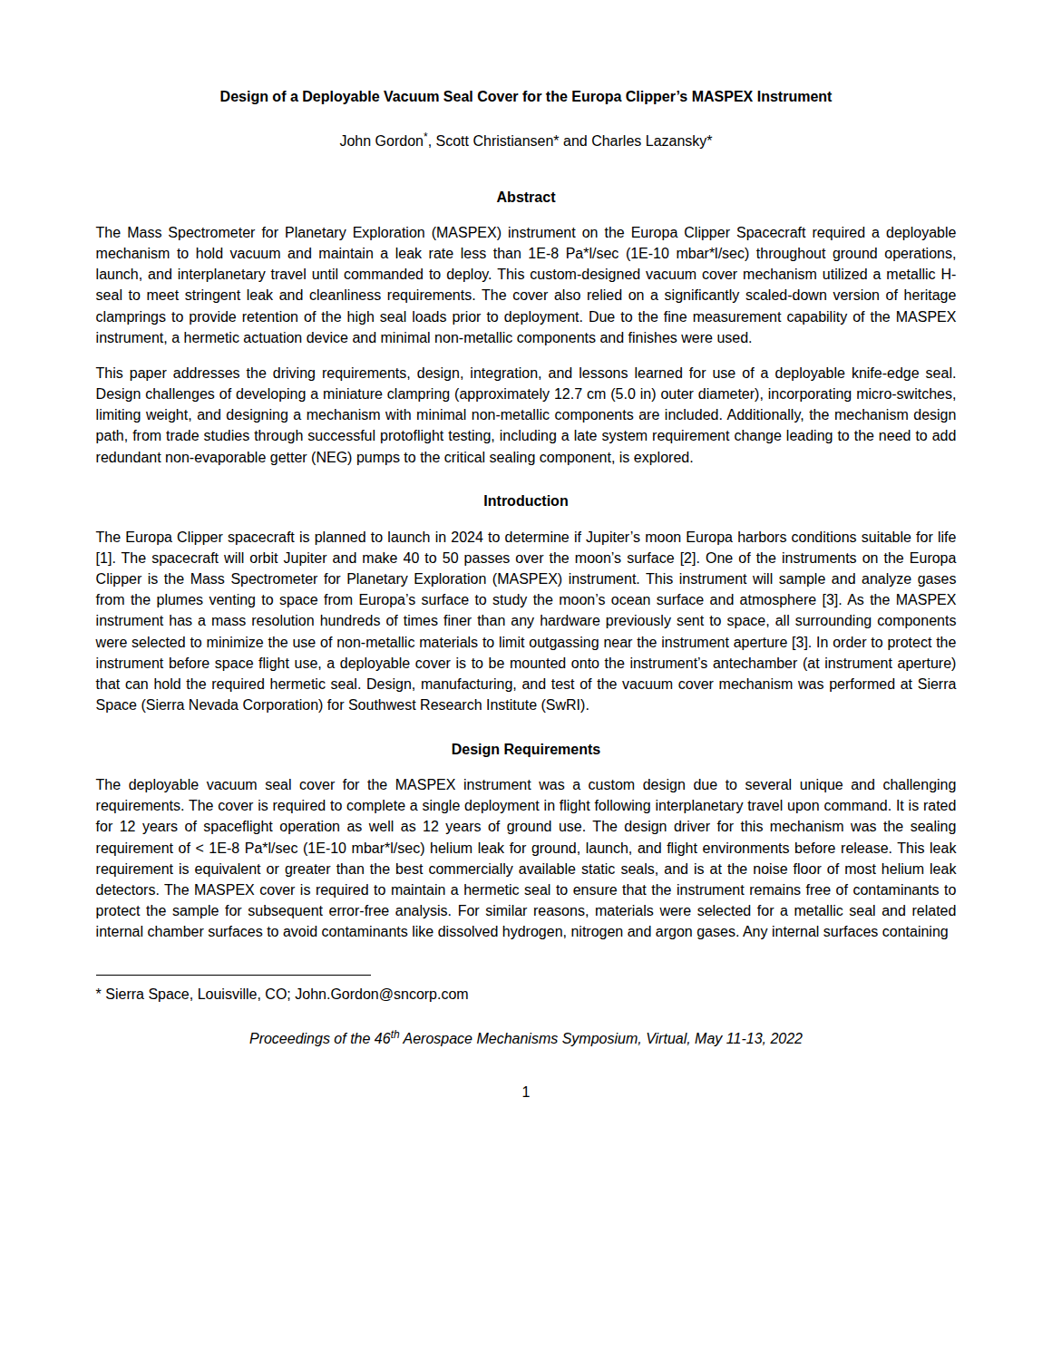Design of a Deployable Vacuum Seal Cover for the Europa Clipper’s MASPEX Instrument
John Gordon*, Scott Christiansen* and Charles Lazansky*
Abstract
The Mass Spectrometer for Planetary Exploration (MASPEX) instrument on the Europa Clipper Spacecraft required a deployable mechanism to hold vacuum and maintain a leak rate less than 1E-8 Pa*l/sec (1E-10 mbar*l/sec) throughout ground operations, launch, and interplanetary travel until commanded to deploy. This custom-designed vacuum cover mechanism utilized a metallic H-seal to meet stringent leak and cleanliness requirements. The cover also relied on a significantly scaled-down version of heritage clamprings to provide retention of the high seal loads prior to deployment. Due to the fine measurement capability of the MASPEX instrument, a hermetic actuation device and minimal non-metallic components and finishes were used.
This paper addresses the driving requirements, design, integration, and lessons learned for use of a deployable knife-edge seal. Design challenges of developing a miniature clampring (approximately 12.7 cm (5.0 in) outer diameter), incorporating micro-switches, limiting weight, and designing a mechanism with minimal non-metallic components are included. Additionally, the mechanism design path, from trade studies through successful protoflight testing, including a late system requirement change leading to the need to add redundant non-evaporable getter (NEG) pumps to the critical sealing component, is explored.
Introduction
The Europa Clipper spacecraft is planned to launch in 2024 to determine if Jupiter’s moon Europa harbors conditions suitable for life [1]. The spacecraft will orbit Jupiter and make 40 to 50 passes over the moon’s surface [2]. One of the instruments on the Europa Clipper is the Mass Spectrometer for Planetary Exploration (MASPEX) instrument. This instrument will sample and analyze gases from the plumes venting to space from Europa’s surface to study the moon’s ocean surface and atmosphere [3]. As the MASPEX instrument has a mass resolution hundreds of times finer than any hardware previously sent to space, all surrounding components were selected to minimize the use of non-metallic materials to limit outgassing near the instrument aperture [3]. In order to protect the instrument before space flight use, a deployable cover is to be mounted onto the instrument’s antechamber (at instrument aperture) that can hold the required hermetic seal. Design, manufacturing, and test of the vacuum cover mechanism was performed at Sierra Space (Sierra Nevada Corporation) for Southwest Research Institute (SwRI).
Design Requirements
The deployable vacuum seal cover for the MASPEX instrument was a custom design due to several unique and challenging requirements. The cover is required to complete a single deployment in flight following interplanetary travel upon command. It is rated for 12 years of spaceflight operation as well as 12 years of ground use. The design driver for this mechanism was the sealing requirement of < 1E-8 Pa*l/sec (1E-10 mbar*l/sec) helium leak for ground, launch, and flight environments before release. This leak requirement is equivalent or greater than the best commercially available static seals, and is at the noise floor of most helium leak detectors. The MASPEX cover is required to maintain a hermetic seal to ensure that the instrument remains free of contaminants to protect the sample for subsequent error-free analysis. For similar reasons, materials were selected for a metallic seal and related internal chamber surfaces to avoid contaminants like dissolved hydrogen, nitrogen and argon gases. Any internal surfaces containing
* Sierra Space, Louisville, CO; John.Gordon@sncorp.com
Proceedings of the 46th Aerospace Mechanisms Symposium, Virtual, May 11-13, 2022
1